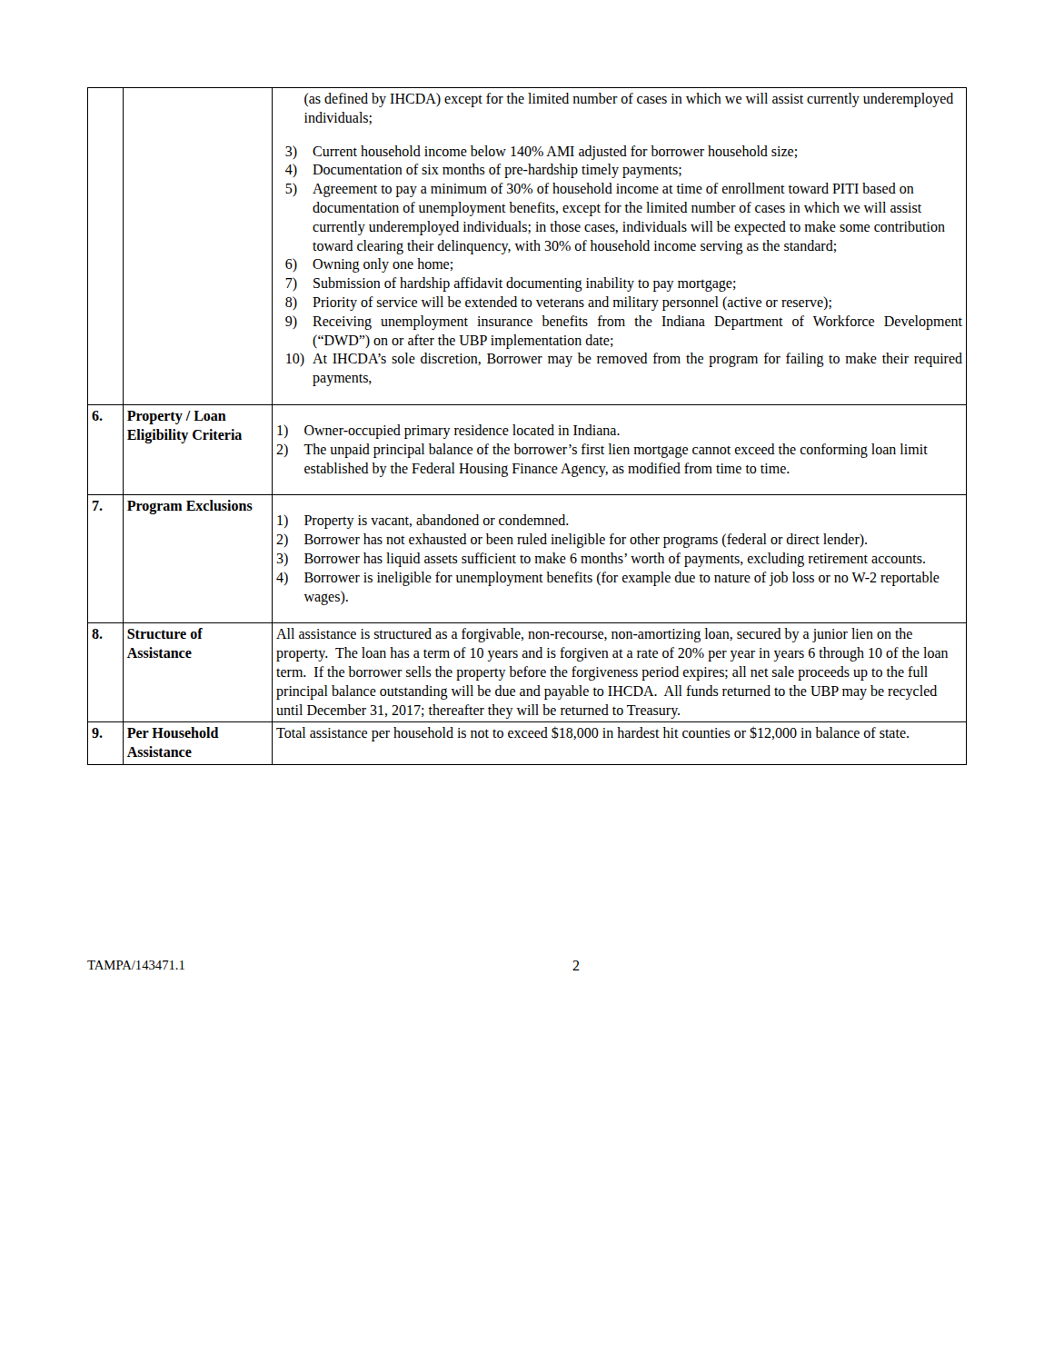| | | (as defined by IHCDA) except for the limited number of cases in which we will assist currently underemployed individuals; Current household income below 140% AMI adjusted for borrower household size; Documentation of six months of pre-hardship timely payments; Agreement to pay a minimum of 30% of household income at time of enrollment toward PITI based on documentation of unemployment benefits, except for the limited number of cases in which we will assist currently underemployed individuals; in those cases, individuals will be expected to make some contribution toward clearing their delinquency, with 30% of household income serving as the standard; Owning only one home; Submission of hardship affidavit documenting inability to pay mortgage; Priority of service will be extended to veterans and military personnel (active or reserve); Receiving unemployment insurance benefits from the Indiana Department of Workforce Development (“DWD”) on or after the UBP implementation date; At IHCDA’s sole discretion, Borrower may be removed from the program for failing to make their required payments, |
| 6. | Property / Loan Eligibility Criteria | Owner-occupied primary residence located in Indiana. The unpaid principal balance of the borrower’s first lien mortgage cannot exceed the conforming loan limit established by the Federal Housing Finance Agency, as modified from time to time. |
| 7. | Program Exclusions | Property is vacant, abandoned or condemned. Borrower has not exhausted or been ruled ineligible for other programs (federal or direct lender). Borrower has liquid assets sufficient to make 6 months’ worth of payments, excluding retirement accounts. Borrower is ineligible for unemployment benefits (for example due to nature of job loss or no W-2 reportable wages). |
| 8. | Structure of Assistance | All assistance is structured as a forgivable, non-recourse, non-amortizing loan, secured by a junior lien on the property. The loan has a term of 10 years and is forgiven at a rate of 20% per year in years 6 through 10 of the loan term. If the borrower sells the property before the forgiveness period expires; all net sale proceeds up to the full principal balance outstanding will be due and payable to IHCDA. All funds returned to the UBP may be recycled until December 31, 2017; thereafter they will be returned to Treasury. |
| 9. | Per Household Assistance | Total assistance per household is not to exceed $18,000 in hardest hit counties or $12,000 in balance of state. |
TAMPA/143471.1
2